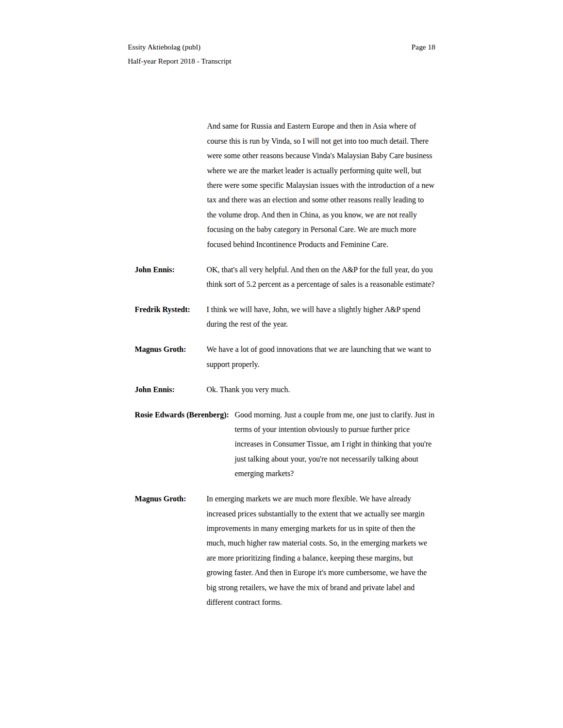Essity Aktiebolag (publ)
Half-year Report 2018 - Transcript
Page 18
And same for Russia and Eastern Europe and then in Asia where of course this is run by Vinda, so I will not get into too much detail. There were some other reasons because Vinda's Malaysian Baby Care business where we are the market leader is actually performing quite well, but there were some specific Malaysian issues with the introduction of a new tax and there was an election and some other reasons really leading to the volume drop. And then in China, as you know, we are not really focusing on the baby category in Personal Care. We are much more focused behind Incontinence Products and Feminine Care.
John Ennis:
OK, that's all very helpful. And then on the A&P for the full year, do you think sort of 5.2 percent as a percentage of sales is a reasonable estimate?
Fredrik Rystedt:
I think we will have, John, we will have a slightly higher A&P spend during the rest of the year.
Magnus Groth:
We have a lot of good innovations that we are launching that we want to support properly.
John Ennis:
Ok. Thank you very much.
Rosie Edwards (Berenberg):
Good morning. Just a couple from me, one just to clarify. Just in terms of your intention obviously to pursue further price increases in Consumer Tissue, am I right in thinking that you're just talking about your, you're not necessarily talking about emerging markets?
Magnus Groth:
In emerging markets we are much more flexible. We have already increased prices substantially to the extent that we actually see margin improvements in many emerging markets for us in spite of then the much, much higher raw material costs. So, in the emerging markets we are more prioritizing finding a balance, keeping these margins, but growing faster. And then in Europe it's more cumbersome, we have the big strong retailers, we have the mix of brand and private label and different contract forms.